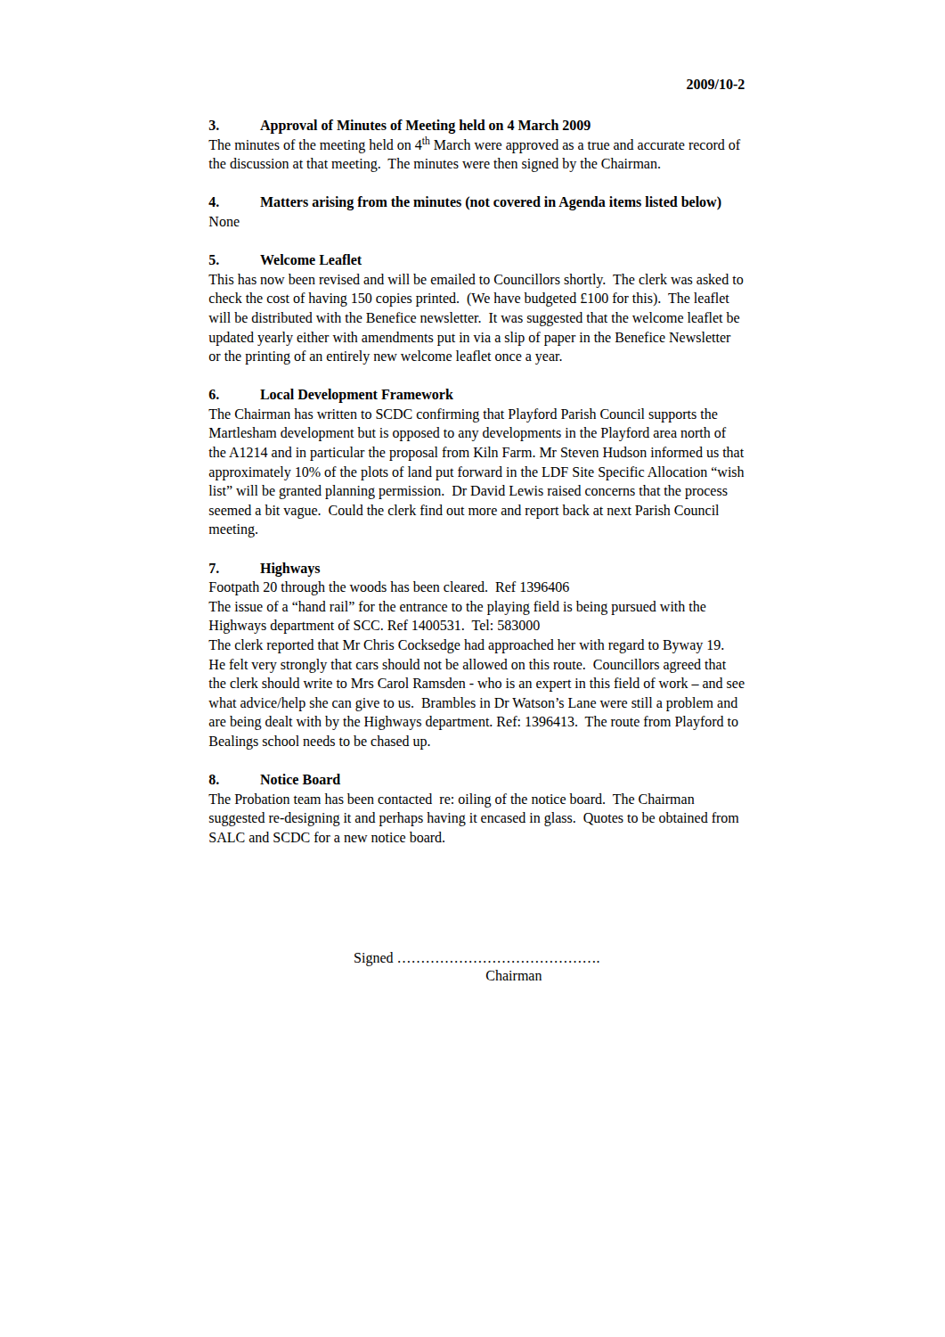2009/10-2
3. Approval of Minutes of Meeting held on 4 March 2009
The minutes of the meeting held on 4th March were approved as a true and accurate record of the discussion at that meeting. The minutes were then signed by the Chairman.
4. Matters arising from the minutes (not covered in Agenda items listed below)
None
5. Welcome Leaflet
This has now been revised and will be emailed to Councillors shortly. The clerk was asked to check the cost of having 150 copies printed. (We have budgeted £100 for this). The leaflet will be distributed with the Benefice newsletter. It was suggested that the welcome leaflet be updated yearly either with amendments put in via a slip of paper in the Benefice Newsletter or the printing of an entirely new welcome leaflet once a year.
6. Local Development Framework
The Chairman has written to SCDC confirming that Playford Parish Council supports the Martlesham development but is opposed to any developments in the Playford area north of the A1214 and in particular the proposal from Kiln Farm. Mr Steven Hudson informed us that approximately 10% of the plots of land put forward in the LDF Site Specific Allocation “wish list” will be granted planning permission. Dr David Lewis raised concerns that the process seemed a bit vague. Could the clerk find out more and report back at next Parish Council meeting.
7. Highways
Footpath 20 through the woods has been cleared. Ref 1396406
The issue of a “hand rail” for the entrance to the playing field is being pursued with the Highways department of SCC. Ref 1400531. Tel: 583000
The clerk reported that Mr Chris Cocksedge had approached her with regard to Byway 19. He felt very strongly that cars should not be allowed on this route. Councillors agreed that the clerk should write to Mrs Carol Ramsden - who is an expert in this field of work – and see what advice/help she can give to us. Brambles in Dr Watson’s Lane were still a problem and are being dealt with by the Highways department. Ref: 1396413. The route from Playford to Bealings school needs to be chased up.
8. Notice Board
The Probation team has been contacted re: oiling of the notice board. The Chairman suggested re-designing it and perhaps having it encased in glass. Quotes to be obtained from SALC and SCDC for a new notice board.
Signed ……………………………………. Chairman